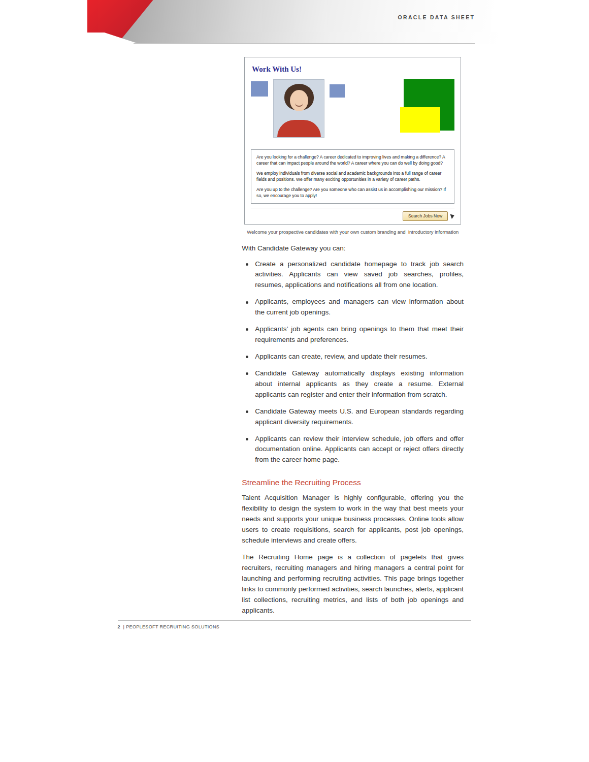Oracle Data Sheet
Work With Us!
Are you looking for a challenge? A career dedicated to improving lives and making a difference? A career that can impact people around the world? A career where you can do well by doing good?
We employ individuals from diverse social and academic backgrounds into a full range of career fields and positions. We offer many exciting opportunities in a variety of career paths.
Are you up to the challenge? Are you someone who can assist us in accomplishing our mission? If so, we encourage you to apply!
Search Jobs Now
Welcome your prospective candidates with your own custom branding and introductory information
With Candidate Gateway you can:
Create a personalized candidate homepage to track job search activities. Applicants can view saved job searches, profiles, resumes, applications and notifications all from one location.
Applicants, employees and managers can view information about the current job openings.
Applicants’ job agents can bring openings to them that meet their requirements and preferences.
Applicants can create, review, and update their resumes.
Candidate Gateway automatically displays existing information about internal applicants as they create a resume. External applicants can register and enter their information from scratch.
Candidate Gateway meets U.S. and European standards regarding applicant diversity requirements.
Applicants can review their interview schedule, job offers and offer documentation online. Applicants can accept or reject offers directly from the career home page.
Streamline the Recruiting Process
Talent Acquisition Manager is highly configurable, offering you the flexibility to design the system to work in the way that best meets your needs and supports your unique business processes. Online tools allow users to create requisitions, search for applicants, post job openings, schedule interviews and create offers.
The Recruiting Home page is a collection of pagelets that gives recruiters, recruiting managers and hiring managers a central point for launching and performing recruiting activities. This page brings together links to commonly performed activities, search launches, alerts, applicant list collections, recruiting metrics, and lists of both job openings and applicants.
2 | PEOPLESOFT RECRUITING SOLUTIONS